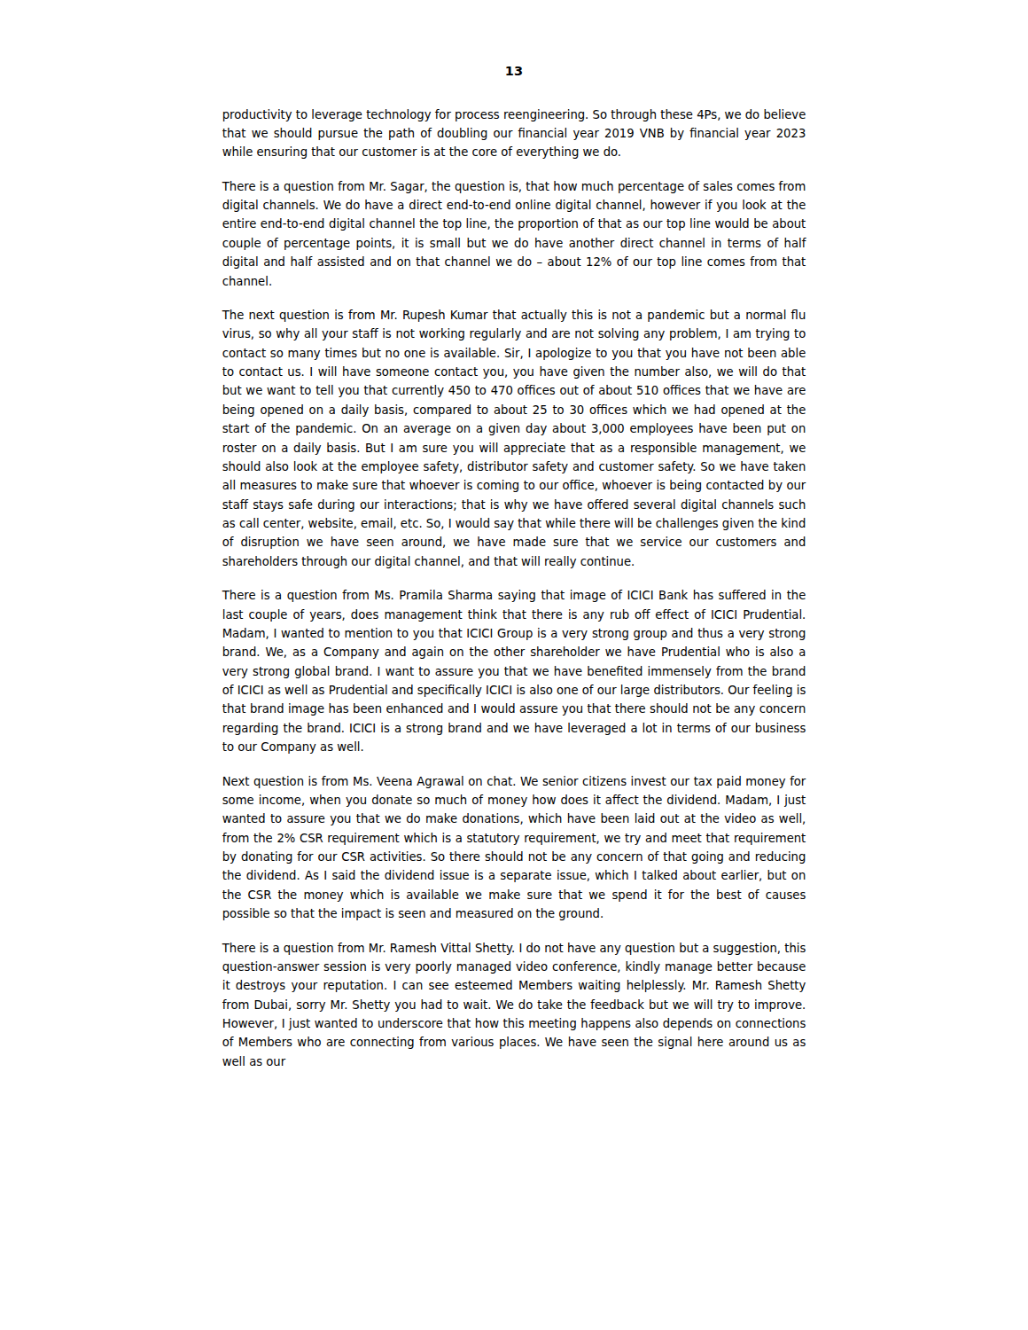13
productivity to leverage technology for process reengineering. So through these 4Ps, we do believe that we should pursue the path of doubling our financial year 2019 VNB by financial year 2023 while ensuring that our customer is at the core of everything we do.
There is a question from Mr. Sagar, the question is, that how much percentage of sales comes from digital channels. We do have a direct end-to-end online digital channel, however if you look at the entire end-to-end digital channel the top line, the proportion of that as our top line would be about couple of percentage points, it is small but we do have another direct channel in terms of half digital and half assisted and on that channel we do – about 12% of our top line comes from that channel.
The next question is from Mr. Rupesh Kumar that actually this is not a pandemic but a normal flu virus, so why all your staff is not working regularly and are not solving any problem, I am trying to contact so many times but no one is available. Sir, I apologize to you that you have not been able to contact us. I will have someone contact you, you have given the number also, we will do that but we want to tell you that currently 450 to 470 offices out of about 510 offices that we have are being opened on a daily basis, compared to about 25 to 30 offices which we had opened at the start of the pandemic. On an average on a given day about 3,000 employees have been put on roster on a daily basis. But I am sure you will appreciate that as a responsible management, we should also look at the employee safety, distributor safety and customer safety. So we have taken all measures to make sure that whoever is coming to our office, whoever is being contacted by our staff stays safe during our interactions; that is why we have offered several digital channels such as call center, website, email, etc. So, I would say that while there will be challenges given the kind of disruption we have seen around, we have made sure that we service our customers and shareholders through our digital channel, and that will really continue.
There is a question from Ms. Pramila Sharma saying that image of ICICI Bank has suffered in the last couple of years, does management think that there is any rub off effect of ICICI Prudential. Madam, I wanted to mention to you that ICICI Group is a very strong group and thus a very strong brand. We, as a Company and again on the other shareholder we have Prudential who is also a very strong global brand. I want to assure you that we have benefited immensely from the brand of ICICI as well as Prudential and specifically ICICI is also one of our large distributors. Our feeling is that brand image has been enhanced and I would assure you that there should not be any concern regarding the brand. ICICI is a strong brand and we have leveraged a lot in terms of our business to our Company as well.
Next question is from Ms. Veena Agrawal on chat. We senior citizens invest our tax paid money for some income, when you donate so much of money how does it affect the dividend. Madam, I just wanted to assure you that we do make donations, which have been laid out at the video as well, from the 2% CSR requirement which is a statutory requirement, we try and meet that requirement by donating for our CSR activities. So there should not be any concern of that going and reducing the dividend. As I said the dividend issue is a separate issue, which I talked about earlier, but on the CSR the money which is available we make sure that we spend it for the best of causes possible so that the impact is seen and measured on the ground.
There is a question from Mr. Ramesh Vittal Shetty. I do not have any question but a suggestion, this question-answer session is very poorly managed video conference, kindly manage better because it destroys your reputation. I can see esteemed Members waiting helplessly. Mr. Ramesh Shetty from Dubai, sorry Mr. Shetty you had to wait. We do take the feedback but we will try to improve. However, I just wanted to underscore that how this meeting happens also depends on connections of Members who are connecting from various places. We have seen the signal here around us as well as our